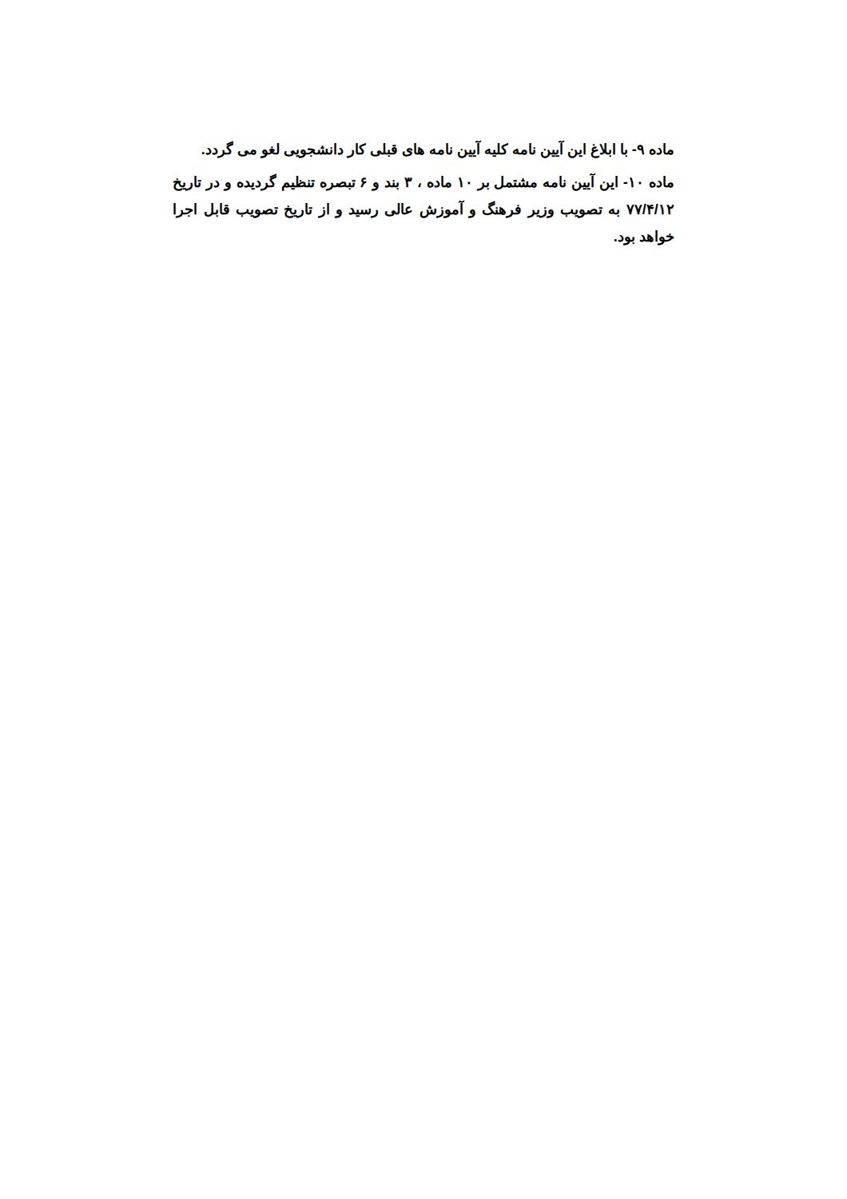ماده ۹- با ابلاغ این آیین نامه کلیه آیین نامه های قبلی کار دانشجویی لغو می گردد.
ماده ۱۰- این آیین نامه مشتمل بر ۱۰ ماده ، ۳ بند و ۶ تبصره تنظیم گردیده و در تاریخ ۷۷/۴/۱۲ به تصویب وزیر فرهنگ و آموزش عالی رسید و از تاریخ تصویب قابل اجرا خواهد بود.